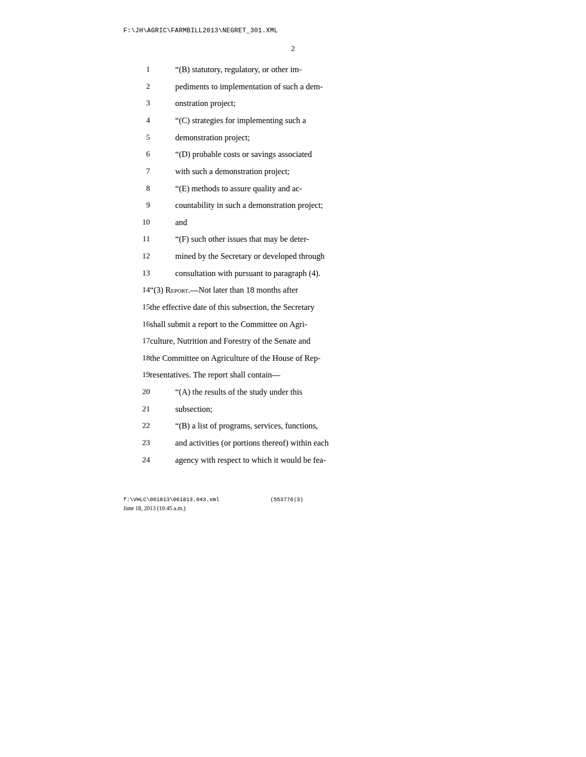F:\JH\AGRIC\FARMBILL2013\NEGRET_301.XML
2
| 1 | “(B) statutory, regulatory, or other im- |
| 2 | pediments to implementation of such a dem- |
| 3 | onstration project; |
| 4 | “(C) strategies for implementing such a |
| 5 | demonstration project; |
| 6 | “(D) probable costs or savings associated |
| 7 | with such a demonstration project; |
| 8 | “(E) methods to assure quality and ac- |
| 9 | countability in such a demonstration project; |
| 10 | and |
| 11 | “(F) such other issues that may be deter- |
| 12 | mined by the Secretary or developed through |
| 13 | consultation with pursuant to paragraph (4). |
| 14 | “(3) Report. —Not later than 18 months after |
| 15 | the effective date of this subsection, the Secretary |
| 16 | shall submit a report to the Committee on Agri- |
| 17 | culture, Nutrition and Forestry of the Senate and |
| 18 | the Committee on Agriculture of the House of Rep- |
| 19 | resentatives. The report shall contain— |
| 20 | “(A) the results of the study under this |
| 21 | subsection; |
| 22 | “(B) a list of programs, services, functions, |
| 23 | and activities (or portions thereof) within each |
| 24 | agency with respect to which it would be fea- |
f:\VHLC\061813\061813.043.xml (553776|3)
June 18, 2013 (10:45 a.m.)